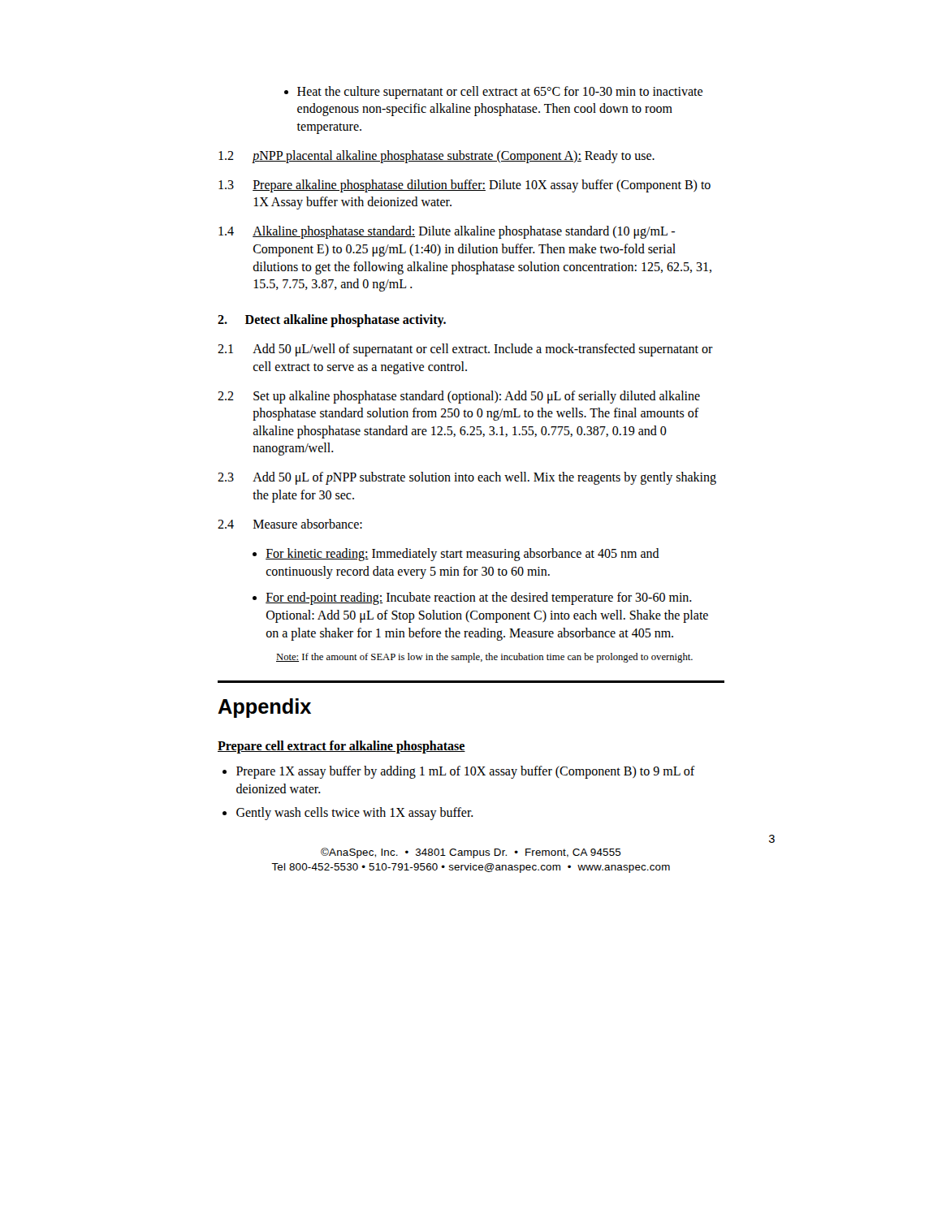Heat the culture supernatant or cell extract at 65°C for 10-30 min to inactivate endogenous non-specific alkaline phosphatase. Then cool down to room temperature.
1.2 p NPP placental alkaline phosphatase substrate (Component A): Ready to use.
1.3 Prepare alkaline phosphatase dilution buffer: Dilute 10X assay buffer (Component B) to 1X Assay buffer with deionized water.
1.4 Alkaline phosphatase standard: Dilute alkaline phosphatase standard (10 μg/mL - Component E) to 0.25 μg/mL (1:40) in dilution buffer. Then make two-fold serial dilutions to get the following alkaline phosphatase solution concentration: 125, 62.5, 31, 15.5, 7.75, 3.87, and 0 ng/mL .
2. Detect alkaline phosphatase activity.
2.1 Add 50 μL/well of supernatant or cell extract. Include a mock-transfected supernatant or cell extract to serve as a negative control.
2.2 Set up alkaline phosphatase standard (optional): Add 50 μL of serially diluted alkaline phosphatase standard solution from 250 to 0 ng/mL to the wells. The final amounts of alkaline phosphatase standard are 12.5, 6.25, 3.1, 1.55, 0.775, 0.387, 0.19 and 0 nanogram/well.
2.3 Add 50 μL of p NPP substrate solution into each well. Mix the reagents by gently shaking the plate for 30 sec.
2.4 Measure absorbance:
For kinetic reading: Immediately start measuring absorbance at 405 nm and continuously record data every 5 min for 30 to 60 min.
For end-point reading: Incubate reaction at the desired temperature for 30-60 min. Optional: Add 50 μL of Stop Solution (Component C) into each well. Shake the plate on a plate shaker for 1 min before the reading. Measure absorbance at 405 nm.
Note: If the amount of SEAP is low in the sample, the incubation time can be prolonged to overnight.
Appendix
Prepare cell extract for alkaline phosphatase
Prepare 1X assay buffer by adding 1 mL of 10X assay buffer (Component B) to 9 mL of deionized water.
Gently wash cells twice with 1X assay buffer.
©AnaSpec, Inc. • 34801 Campus Dr. • Fremont, CA 94555
Tel 800-452-5530 • 510-791-9560 • service@anaspec.com • www.anaspec.com
3